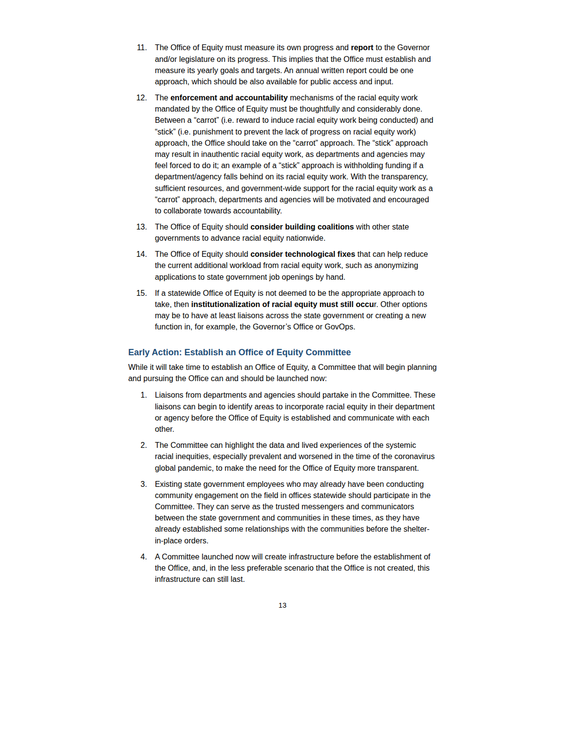The Office of Equity must measure its own progress and report to the Governor and/or legislature on its progress. This implies that the Office must establish and measure its yearly goals and targets. An annual written report could be one approach, which should be also available for public access and input.
The enforcement and accountability mechanisms of the racial equity work mandated by the Office of Equity must be thoughtfully and considerably done. Between a “carrot” (i.e. reward to induce racial equity work being conducted) and “stick” (i.e. punishment to prevent the lack of progress on racial equity work) approach, the Office should take on the “carrot” approach. The “stick” approach may result in inauthentic racial equity work, as departments and agencies may feel forced to do it; an example of a “stick” approach is withholding funding if a department/agency falls behind on its racial equity work. With the transparency, sufficient resources, and government-wide support for the racial equity work as a “carrot” approach, departments and agencies will be motivated and encouraged to collaborate towards accountability.
The Office of Equity should consider building coalitions with other state governments to advance racial equity nationwide.
The Office of Equity should consider technological fixes that can help reduce the current additional workload from racial equity work, such as anonymizing applications to state government job openings by hand.
If a statewide Office of Equity is not deemed to be the appropriate approach to take, then institutionalization of racial equity must still occur. Other options may be to have at least liaisons across the state government or creating a new function in, for example, the Governor’s Office or GovOps.
Early Action: Establish an Office of Equity Committee
While it will take time to establish an Office of Equity, a Committee that will begin planning and pursuing the Office can and should be launched now:
Liaisons from departments and agencies should partake in the Committee. These liaisons can begin to identify areas to incorporate racial equity in their department or agency before the Office of Equity is established and communicate with each other.
The Committee can highlight the data and lived experiences of the systemic racial inequities, especially prevalent and worsened in the time of the coronavirus global pandemic, to make the need for the Office of Equity more transparent.
Existing state government employees who may already have been conducting community engagement on the field in offices statewide should participate in the Committee. They can serve as the trusted messengers and communicators between the state government and communities in these times, as they have already established some relationships with the communities before the shelter-in-place orders.
A Committee launched now will create infrastructure before the establishment of the Office, and, in the less preferable scenario that the Office is not created, this infrastructure can still last.
13